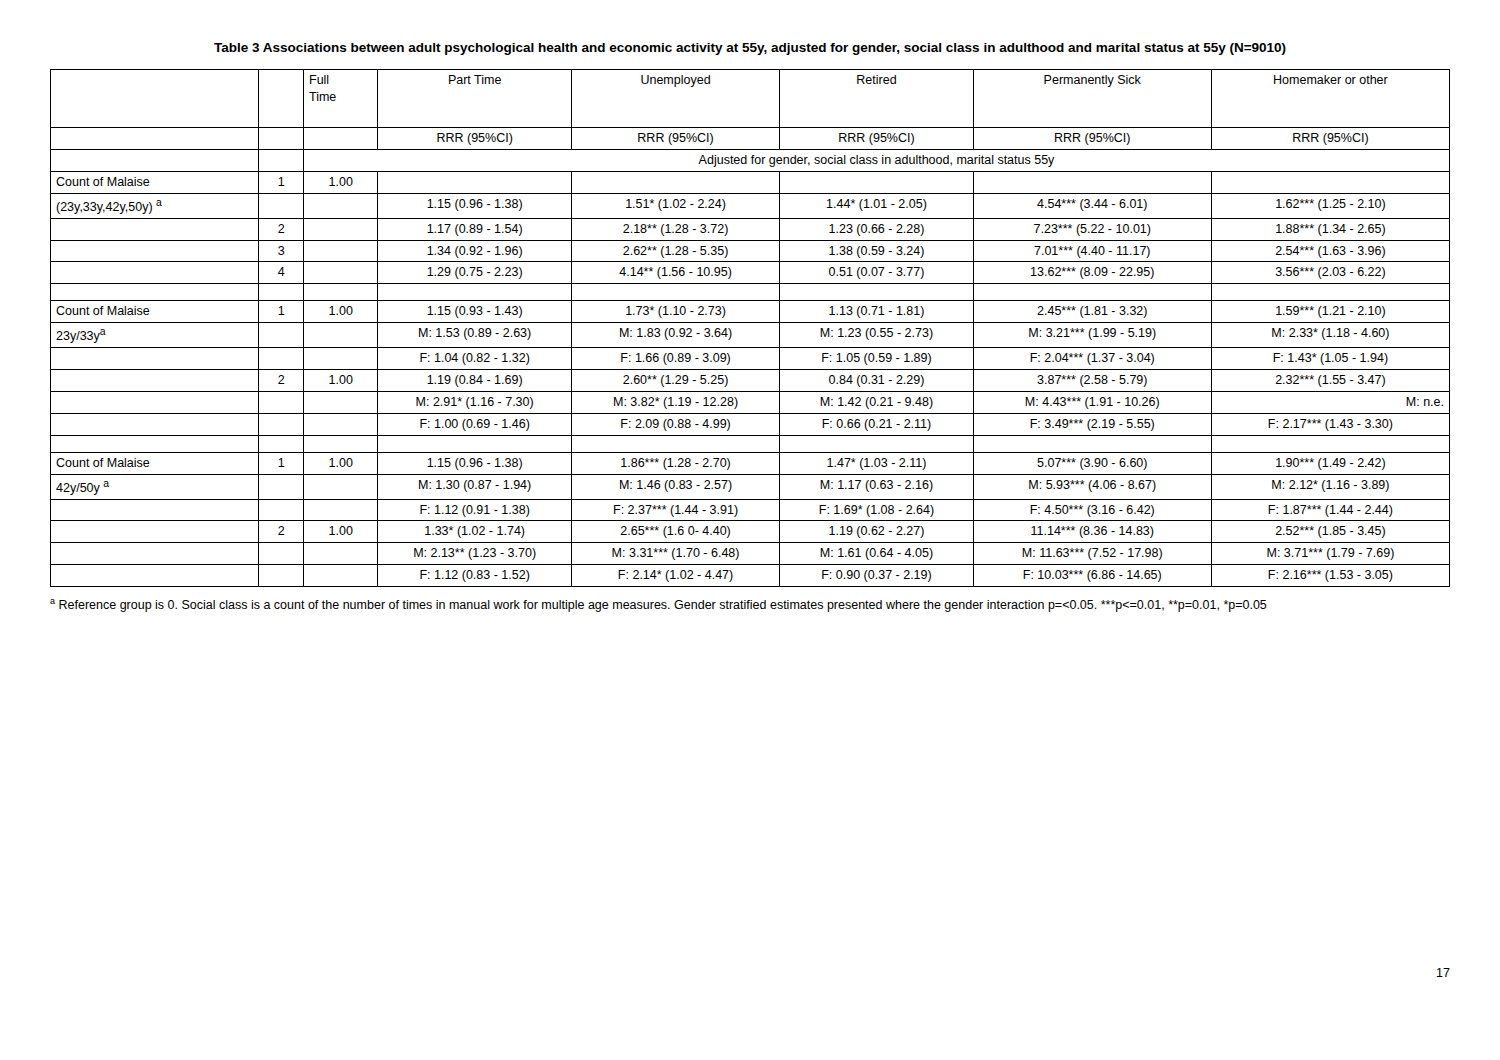Table 3 Associations between adult psychological health and economic activity at 55y, adjusted for gender, social class in adulthood and marital status at 55y (N=9010)
| | | Full Time | Part Time | Unemployed | Retired | Permanently Sick | Homemaker or other |
| | | | RRR (95%CI) | RRR (95%CI) | RRR (95%CI) | RRR (95%CI) | RRR (95%CI) |
| | | Adjusted for gender, social class in adulthood, marital status 55y |
| Count of Malaise | 1 | 1.00 | | | | | |
| (23y,33y,42y,50y) a | | | 1.15 (0.96 - 1.38) | 1.51* (1.02 - 2.24) | 1.44* (1.01 - 2.05) | 4.54*** (3.44 - 6.01) | 1.62*** (1.25 - 2.10) |
| | 2 | | 1.17 (0.89 - 1.54) | 2.18** (1.28 - 3.72) | 1.23 (0.66 - 2.28) | 7.23*** (5.22 - 10.01) | 1.88*** (1.34 - 2.65) |
| | 3 | | 1.34 (0.92 - 1.96) | 2.62** (1.28 - 5.35) | 1.38 (0.59 - 3.24) | 7.01*** (4.40 - 11.17) | 2.54*** (1.63 - 3.96) |
| | 4 | | 1.29 (0.75 - 2.23) | 4.14** (1.56 - 10.95) | 0.51 (0.07 - 3.77) | 13.62*** (8.09 - 22.95) | 3.56*** (2.03 - 6.22) |
| Count of Malaise | 1 | 1.00 | 1.15 (0.93 - 1.43) | 1.73* (1.10 - 2.73) | 1.13 (0.71 - 1.81) | 2.45*** (1.81 - 3.32) | 1.59*** (1.21 - 2.10) |
| 23y/33y a | | | M: 1.53 (0.89 - 2.63) | M: 1.83 (0.92 - 3.64) | M: 1.23 (0.55 - 2.73) | M: 3.21*** (1.99 - 5.19) | M: 2.33* (1.18 - 4.60) |
| | | | F: 1.04 (0.82 - 1.32) | F: 1.66 (0.89 - 3.09) | F: 1.05 (0.59 - 1.89) | F: 2.04*** (1.37 - 3.04) | F: 1.43* (1.05 - 1.94) |
| | 2 | 1.00 | 1.19 (0.84 - 1.69) | 2.60** (1.29 - 5.25) | 0.84 (0.31 - 2.29) | 3.87*** (2.58 - 5.79) | 2.32*** (1.55 - 3.47) |
| | | | M: 2.91* (1.16 - 7.30) | M: 3.82* (1.19 - 12.28) | M: 1.42 (0.21 - 9.48) | M: 4.43*** (1.91 - 10.26) | M: n.e. |
| | | | F: 1.00 (0.69 - 1.46) | F: 2.09 (0.88 - 4.99) | F: 0.66 (0.21 - 2.11) | F: 3.49*** (2.19 - 5.55) | F: 2.17*** (1.43 - 3.30) |
| Count of Malaise | 1 | 1.00 | 1.15 (0.96 - 1.38) | 1.86*** (1.28 - 2.70) | 1.47* (1.03 - 2.11) | 5.07*** (3.90 - 6.60) | 1.90*** (1.49 - 2.42) |
| 42y/50y a | | | M: 1.30 (0.87 - 1.94) | M: 1.46 (0.83 - 2.57) | M: 1.17 (0.63 - 2.16) | M: 5.93*** (4.06 - 8.67) | M: 2.12* (1.16 - 3.89) |
| | | | F: 1.12 (0.91 - 1.38) | F: 2.37*** (1.44 - 3.91) | F: 1.69* (1.08 - 2.64) | F: 4.50*** (3.16 - 6.42) | F: 1.87*** (1.44 - 2.44) |
| | 2 | 1.00 | 1.33* (1.02 - 1.74) | 2.65*** (1.6 0- 4.40) | 1.19 (0.62 - 2.27) | 11.14*** (8.36 - 14.83) | 2.52*** (1.85 - 3.45) |
| | | | M: 2.13** (1.23 - 3.70) | M: 3.31*** (1.70 - 6.48) | M: 1.61 (0.64 - 4.05) | M: 11.63*** (7.52 - 17.98) | M: 3.71*** (1.79 - 7.69) |
| | | | F: 1.12 (0.83 - 1.52) | F: 2.14* (1.02 - 4.47) | F: 0.90 (0.37 - 2.19) | F: 10.03*** (6.86 - 14.65) | F: 2.16*** (1.53 - 3.05) |
a Reference group is 0. Social class is a count of the number of times in manual work for multiple age measures. Gender stratified estimates presented where the gender interaction p=<0.05. ***p<=0.01, **p=0.01, *p=0.05
17